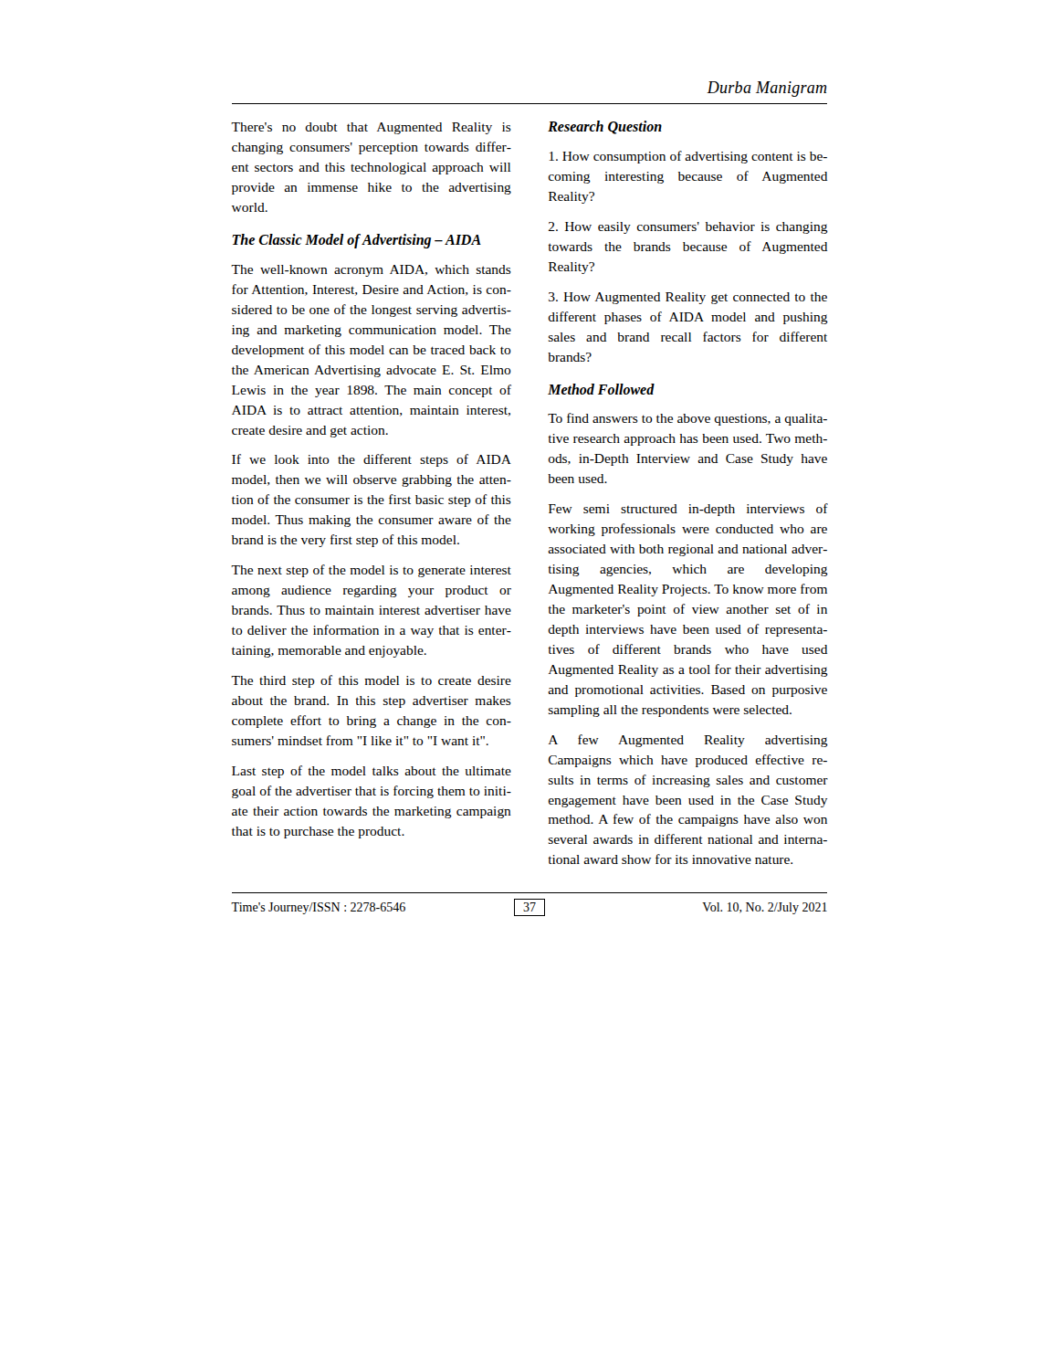Durba Manigram
There's no doubt that Augmented Reality is changing consumers' perception towards different sectors and this technological approach will provide an immense hike to the advertising world.
The Classic Model of Advertising – AIDA
The well-known acronym AIDA, which stands for Attention, Interest, Desire and Action, is considered to be one of the longest serving advertising and marketing communication model. The development of this model can be traced back to the American Advertising advocate E. St. Elmo Lewis in the year 1898. The main concept of AIDA is to attract attention, maintain interest, create desire and get action.
If we look into the different steps of AIDA model, then we will observe grabbing the attention of the consumer is the first basic step of this model. Thus making the consumer aware of the brand is the very first step of this model.
The next step of the model is to generate interest among audience regarding your product or brands. Thus to maintain interest advertiser have to deliver the information in a way that is entertaining, memorable and enjoyable.
The third step of this model is to create desire about the brand. In this step advertiser makes complete effort to bring a change in the consumers' mindset from "I like it" to "I want it".
Last step of the model talks about the ultimate goal of the advertiser that is forcing them to initiate their action towards the marketing campaign that is to purchase the product.
Research Question
1. How consumption of advertising content is becoming interesting because of Augmented Reality?
2. How easily consumers' behavior is changing towards the brands because of Augmented Reality?
3. How Augmented Reality get connected to the different phases of AIDA model and pushing sales and brand recall factors for different brands?
Method Followed
To find answers to the above questions, a qualitative research approach has been used. Two methods, in-Depth Interview and Case Study have been used.
Few semi structured in-depth interviews of working professionals were conducted who are associated with both regional and national advertising agencies, which are developing Augmented Reality Projects. To know more from the marketer's point of view another set of in depth interviews have been used of representatives of different brands who have used Augmented Reality as a tool for their advertising and promotional activities. Based on purposive sampling all the respondents were selected.
A few Augmented Reality advertising Campaigns which have produced effective results in terms of increasing sales and customer engagement have been used in the Case Study method. A few of the campaigns have also won several awards in different national and international award show for its innovative nature.
Time's Journey/ISSN : 2278-6546
37
Vol. 10, No. 2/July 2021